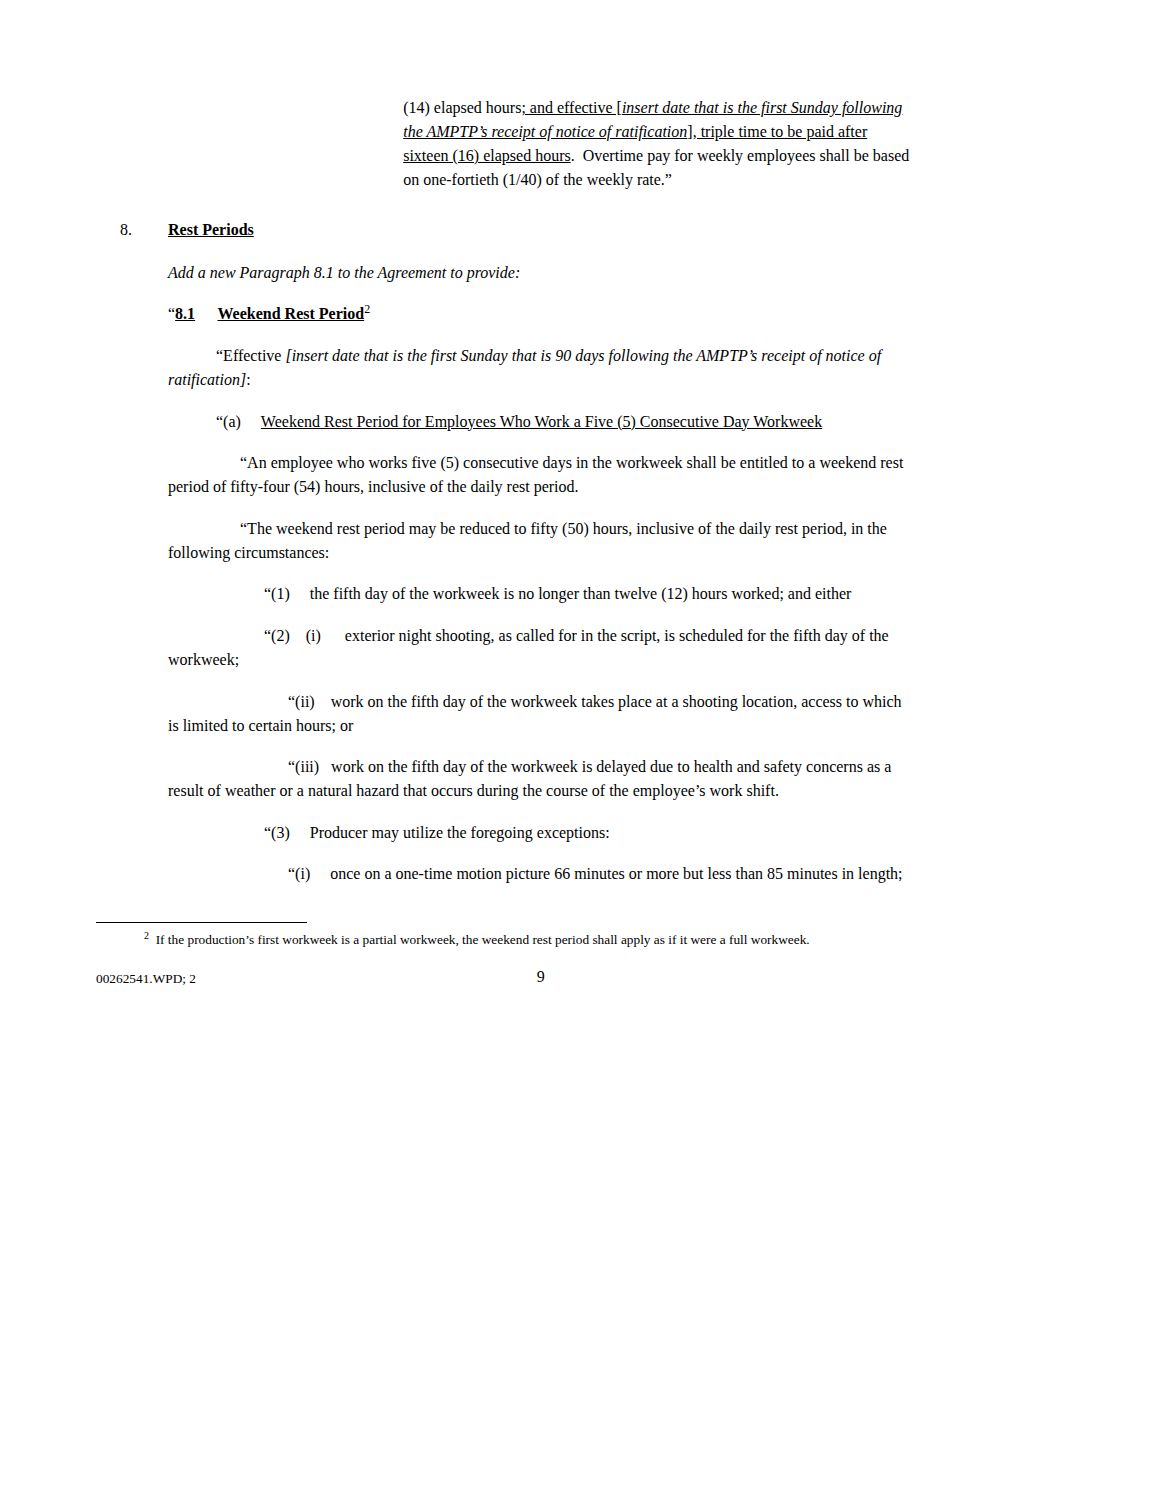(14) elapsed hours; and effective [insert date that is the first Sunday following the AMPTP’s receipt of notice of ratification], triple time to be paid after sixteen (16) elapsed hours. Overtime pay for weekly employees shall be based on one-fortieth (1/40) of the weekly rate.”
8. Rest Periods
Add a new Paragraph 8.1 to the Agreement to provide:
“8.1 Weekend Rest Period2
“Effective [insert date that is the first Sunday that is 90 days following the AMPTP’s receipt of notice of ratification]:
“(a) Weekend Rest Period for Employees Who Work a Five (5) Consecutive Day Workweek
“An employee who works five (5) consecutive days in the workweek shall be entitled to a weekend rest period of fifty-four (54) hours, inclusive of the daily rest period.
“The weekend rest period may be reduced to fifty (50) hours, inclusive of the daily rest period, in the following circumstances:
“(1) the fifth day of the workweek is no longer than twelve (12) hours worked; and either
“(2) (i) exterior night shooting, as called for in the script, is scheduled for the fifth day of the workweek;
“(ii) work on the fifth day of the workweek takes place at a shooting location, access to which is limited to certain hours; or
“(iii) work on the fifth day of the workweek is delayed due to health and safety concerns as a result of weather or a natural hazard that occurs during the course of the employee’s work shift.
“(3) Producer may utilize the foregoing exceptions:
“(i) once on a one-time motion picture 66 minutes or more but less than 85 minutes in length;
2 If the production’s first workweek is a partial workweek, the weekend rest period shall apply as if it were a full workweek.
00262541.WPD; 2 9